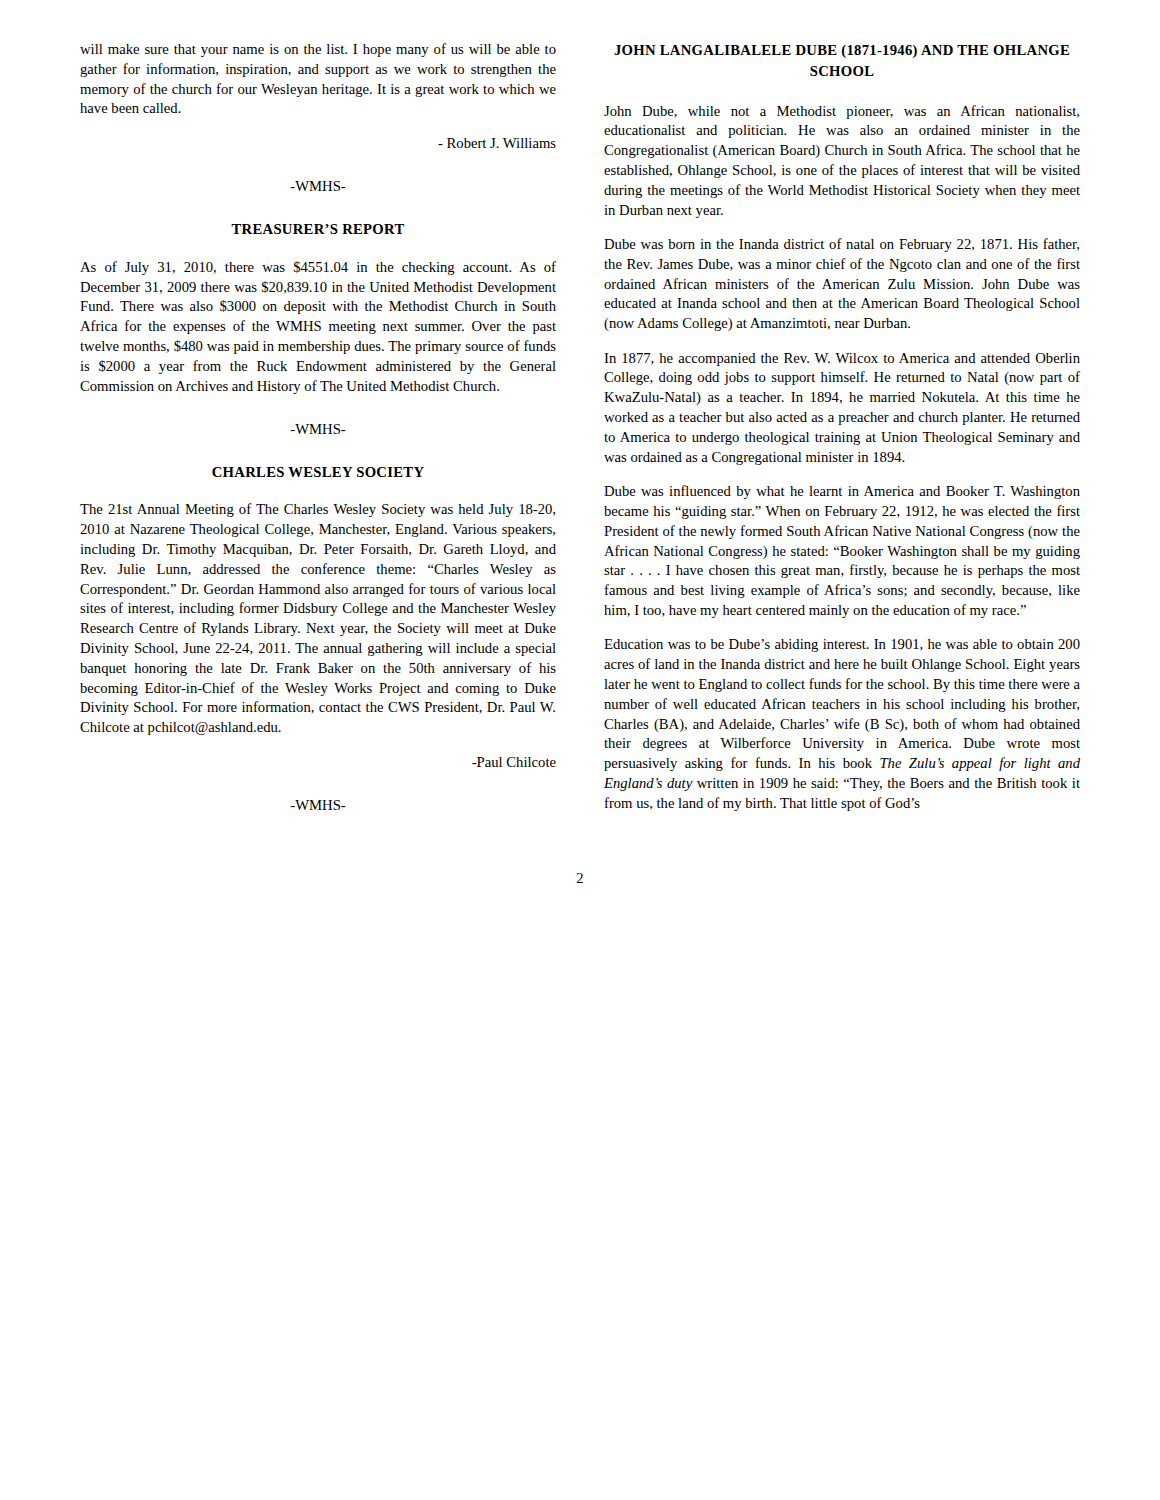will make sure that your name is on the list. I hope many of us will be able to gather for information, inspiration, and support as we work to strengthen the memory of the church for our Wesleyan heritage. It is a great work to which we have been called.
- Robert J. Williams
-WMHS-
TREASURER’S REPORT
As of July 31, 2010, there was $4551.04 in the checking account. As of December 31, 2009 there was $20,839.10 in the United Methodist Development Fund. There was also $3000 on deposit with the Methodist Church in South Africa for the expenses of the WMHS meeting next summer. Over the past twelve months, $480 was paid in membership dues. The primary source of funds is $2000 a year from the Ruck Endowment administered by the General Commission on Archives and History of The United Methodist Church.
-WMHS-
CHARLES WESLEY SOCIETY
The 21st Annual Meeting of The Charles Wesley Society was held July 18-20, 2010 at Nazarene Theological College, Manchester, England. Various speakers, including Dr. Timothy Macquiban, Dr. Peter Forsaith, Dr. Gareth Lloyd, and Rev. Julie Lunn, addressed the conference theme: “Charles Wesley as Correspondent.” Dr. Geordan Hammond also arranged for tours of various local sites of interest, including former Didsbury College and the Manchester Wesley Research Centre of Rylands Library. Next year, the Society will meet at Duke Divinity School, June 22-24, 2011. The annual gathering will include a special banquet honoring the late Dr. Frank Baker on the 50th anniversary of his becoming Editor-in-Chief of the Wesley Works Project and coming to Duke Divinity School. For more information, contact the CWS President, Dr. Paul W. Chilcote at pchilcot@ashland.edu.
-Paul Chilcote
-WMHS-
JOHN LANGALIBALELE DUBE (1871-1946) AND THE OHLANGE SCHOOL
John Dube, while not a Methodist pioneer, was an African nationalist, educationalist and politician. He was also an ordained minister in the Congregationalist (American Board) Church in South Africa. The school that he established, Ohlange School, is one of the places of interest that will be visited during the meetings of the World Methodist Historical Society when they meet in Durban next year.
Dube was born in the Inanda district of natal on February 22, 1871. His father, the Rev. James Dube, was a minor chief of the Ngcoto clan and one of the first ordained African ministers of the American Zulu Mission. John Dube was educated at Inanda school and then at the American Board Theological School (now Adams College) at Amanzimtoti, near Durban.
In 1877, he accompanied the Rev. W. Wilcox to America and attended Oberlin College, doing odd jobs to support himself. He returned to Natal (now part of KwaZulu-Natal) as a teacher. In 1894, he married Nokutela. At this time he worked as a teacher but also acted as a preacher and church planter. He returned to America to undergo theological training at Union Theological Seminary and was ordained as a Congregational minister in 1894.
Dube was influenced by what he learnt in America and Booker T. Washington became his “guiding star.” When on February 22, 1912, he was elected the first President of the newly formed South African Native National Congress (now the African National Congress) he stated: “Booker Washington shall be my guiding star . . . . I have chosen this great man, firstly, because he is perhaps the most famous and best living example of Africa’s sons; and secondly, because, like him, I too, have my heart centered mainly on the education of my race.”
Education was to be Dube’s abiding interest. In 1901, he was able to obtain 200 acres of land in the Inanda district and here he built Ohlange School. Eight years later he went to England to collect funds for the school. By this time there were a number of well educated African teachers in his school including his brother, Charles (BA), and Adelaide, Charles’ wife (B Sc), both of whom had obtained their degrees at Wilberforce University in America. Dube wrote most persuasively asking for funds. In his book The Zulu’s appeal for light and England’s duty written in 1909 he said: “They, the Boers and the British took it from us, the land of my birth. That little spot of God’s
2